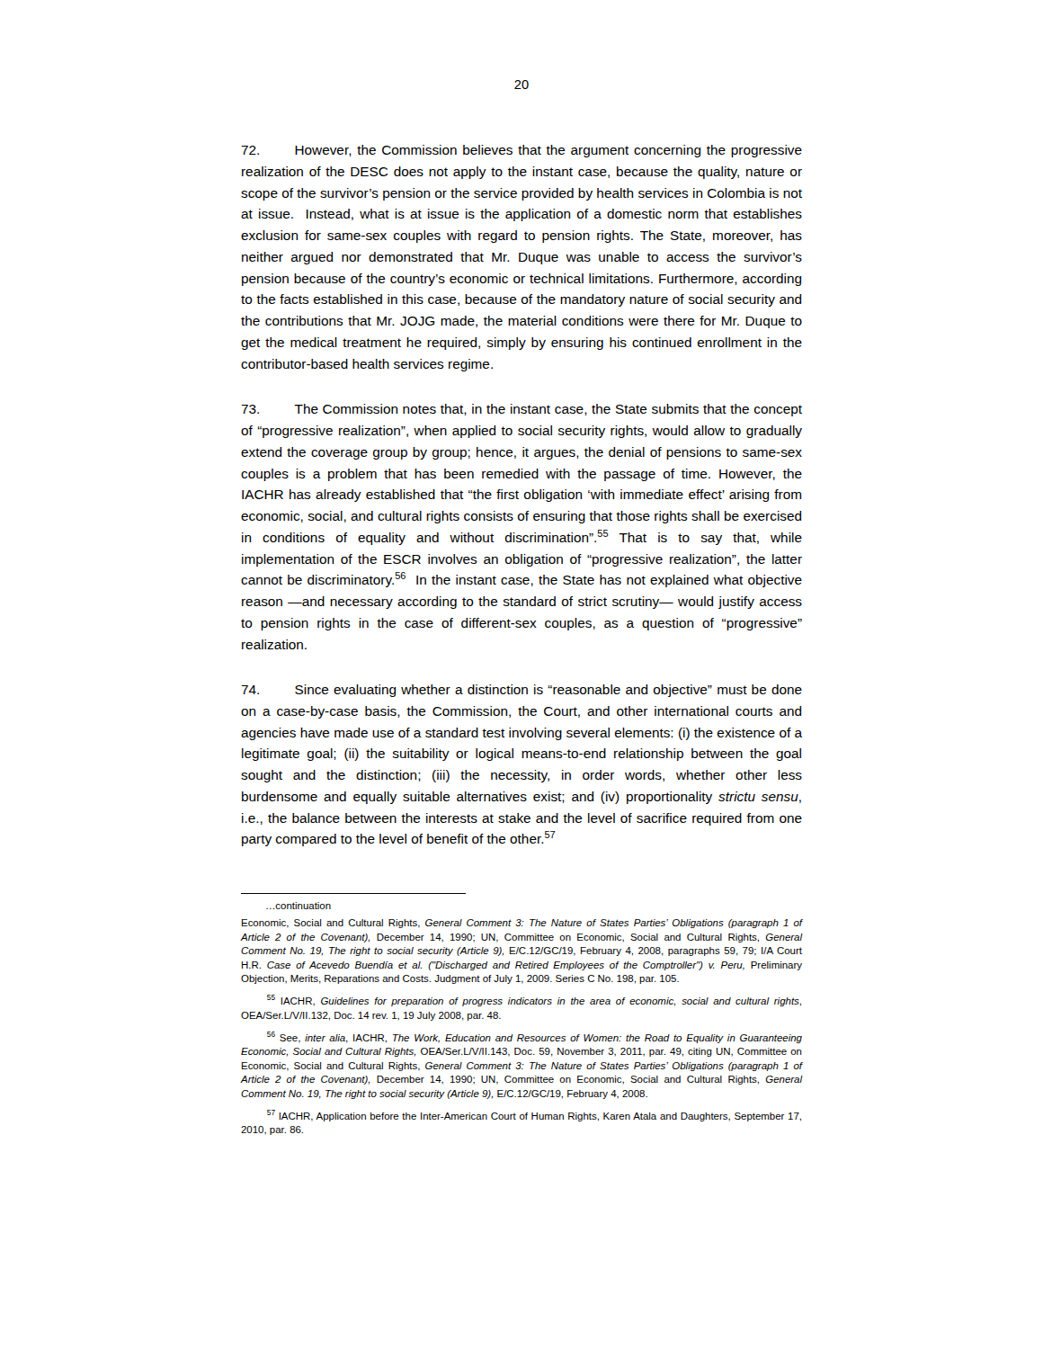20
72. However, the Commission believes that the argument concerning the progressive realization of the DESC does not apply to the instant case, because the quality, nature or scope of the survivor’s pension or the service provided by health services in Colombia is not at issue. Instead, what is at issue is the application of a domestic norm that establishes exclusion for same-sex couples with regard to pension rights. The State, moreover, has neither argued nor demonstrated that Mr. Duque was unable to access the survivor’s pension because of the country’s economic or technical limitations. Furthermore, according to the facts established in this case, because of the mandatory nature of social security and the contributions that Mr. JOJG made, the material conditions were there for Mr. Duque to get the medical treatment he required, simply by ensuring his continued enrollment in the contributor-based health services regime.
73. The Commission notes that, in the instant case, the State submits that the concept of “progressive realization”, when applied to social security rights, would allow to gradually extend the coverage group by group; hence, it argues, the denial of pensions to same-sex couples is a problem that has been remedied with the passage of time. However, the IACHR has already established that “the first obligation ‘with immediate effect’ arising from economic, social, and cultural rights consists of ensuring that those rights shall be exercised in conditions of equality and without discrimination”.55 That is to say that, while implementation of the ESCR involves an obligation of “progressive realization”, the latter cannot be discriminatory.56 In the instant case, the State has not explained what objective reason —and necessary according to the standard of strict scrutiny— would justify access to pension rights in the case of different-sex couples, as a question of “progressive” realization.
74. Since evaluating whether a distinction is “reasonable and objective” must be done on a case-by-case basis, the Commission, the Court, and other international courts and agencies have made use of a standard test involving several elements: (i) the existence of a legitimate goal; (ii) the suitability or logical means-to-end relationship between the goal sought and the distinction; (iii) the necessity, in order words, whether other less burdensome and equally suitable alternatives exist; and (iv) proportionality strictu sensu, i.e., the balance between the interests at stake and the level of sacrifice required from one party compared to the level of benefit of the other.57
…continuation
Economic, Social and Cultural Rights, General Comment 3: The Nature of States Parties’ Obligations (paragraph 1 of Article 2 of the Covenant), December 14, 1990; UN, Committee on Economic, Social and Cultural Rights, General Comment No. 19, The right to social security (Article 9), E/C.12/GC/19, February 4, 2008, paragraphs 59, 79; I/A Court H.R. Case of Acevedo Buendía et al. ("Discharged and Retired Employees of the Comptroller") v. Peru, Preliminary Objection, Merits, Reparations and Costs. Judgment of July 1, 2009. Series C No. 198, par. 105.
55 IACHR, Guidelines for preparation of progress indicators in the area of economic, social and cultural rights, OEA/Ser.L/V/II.132, Doc. 14 rev. 1, 19 July 2008, par. 48.
56 See, inter alia, IACHR, The Work, Education and Resources of Women: the Road to Equality in Guaranteeing Economic, Social and Cultural Rights, OEA/Ser.L/V/II.143, Doc. 59, November 3, 2011, par. 49, citing UN, Committee on Economic, Social and Cultural Rights, General Comment 3: The Nature of States Parties’ Obligations (paragraph 1 of Article 2 of the Covenant), December 14, 1990; UN, Committee on Economic, Social and Cultural Rights, General Comment No. 19, The right to social security (Article 9), E/C.12/GC/19, February 4, 2008.
57 IACHR, Application before the Inter-American Court of Human Rights, Karen Atala and Daughters, September 17, 2010, par. 86.